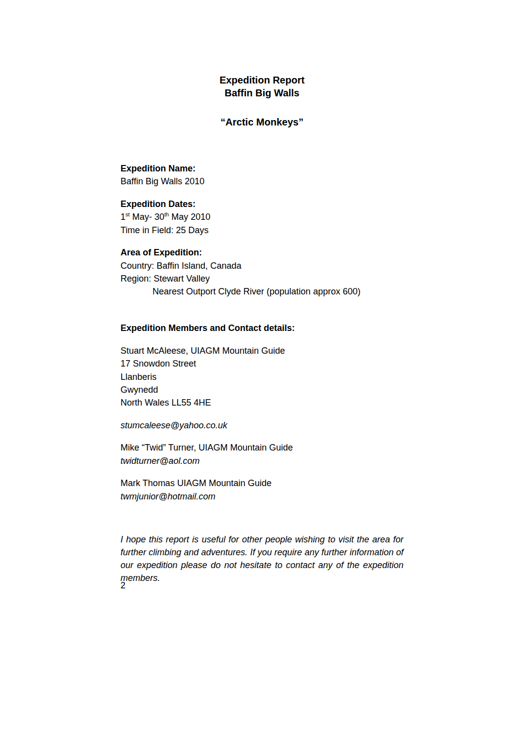Expedition Report
Baffin Big Walls
“Arctic Monkeys”
Expedition Name:
Baffin Big Walls 2010
Expedition Dates:
1st May- 30th May 2010
Time in Field: 25 Days
Area of Expedition:
Country: Baffin Island, Canada
Region: Stewart Valley
Nearest Outport Clyde River (population approx 600)
Expedition Members and Contact details:
Stuart McAleese, UIAGM Mountain Guide
17 Snowdon Street
Llanberis
Gwynedd
North Wales LL55 4HE
stumcaleese@yahoo.co.uk
Mike “Twid” Turner, UIAGM Mountain Guide
twidturner@aol.com
Mark Thomas UIAGM Mountain Guide
twmjunior@hotmail.com
I hope this report is useful for other people wishing to visit the area for further climbing and adventures. If you require any further information of our expedition please do not hesitate to contact any of the expedition members.
2